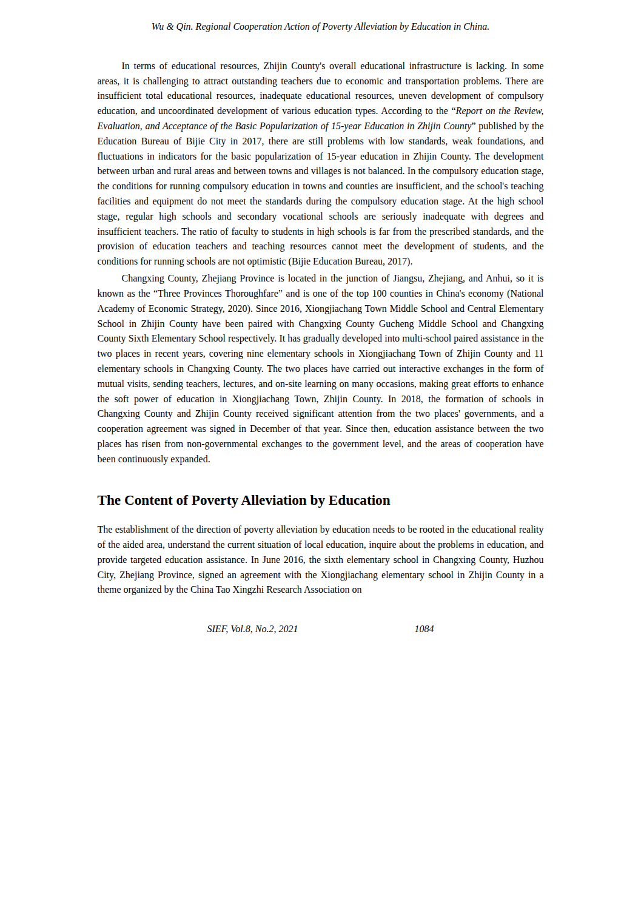Wu & Qin. Regional Cooperation Action of Poverty Alleviation by Education in China.
In terms of educational resources, Zhijin County's overall educational infrastructure is lacking. In some areas, it is challenging to attract outstanding teachers due to economic and transportation problems. There are insufficient total educational resources, inadequate educational resources, uneven development of compulsory education, and uncoordinated development of various education types. According to the “Report on the Review, Evaluation, and Acceptance of the Basic Popularization of 15-year Education in Zhijin County” published by the Education Bureau of Bijie City in 2017, there are still problems with low standards, weak foundations, and fluctuations in indicators for the basic popularization of 15-year education in Zhijin County. The development between urban and rural areas and between towns and villages is not balanced. In the compulsory education stage, the conditions for running compulsory education in towns and counties are insufficient, and the school's teaching facilities and equipment do not meet the standards during the compulsory education stage. At the high school stage, regular high schools and secondary vocational schools are seriously inadequate with degrees and insufficient teachers. The ratio of faculty to students in high schools is far from the prescribed standards, and the provision of education teachers and teaching resources cannot meet the development of students, and the conditions for running schools are not optimistic (Bijie Education Bureau, 2017).
Changxing County, Zhejiang Province is located in the junction of Jiangsu, Zhejiang, and Anhui, so it is known as the “Three Provinces Thoroughfare” and is one of the top 100 counties in China's economy (National Academy of Economic Strategy, 2020). Since 2016, Xiongjiachang Town Middle School and Central Elementary School in Zhijin County have been paired with Changxing County Gucheng Middle School and Changxing County Sixth Elementary School respectively. It has gradually developed into multi-school paired assistance in the two places in recent years, covering nine elementary schools in Xiongjiachang Town of Zhijin County and 11 elementary schools in Changxing County. The two places have carried out interactive exchanges in the form of mutual visits, sending teachers, lectures, and on-site learning on many occasions, making great efforts to enhance the soft power of education in Xiongjiachang Town, Zhijin County. In 2018, the formation of schools in Changxing County and Zhijin County received significant attention from the two places' governments, and a cooperation agreement was signed in December of that year. Since then, education assistance between the two places has risen from non-governmental exchanges to the government level, and the areas of cooperation have been continuously expanded.
The Content of Poverty Alleviation by Education
The establishment of the direction of poverty alleviation by education needs to be rooted in the educational reality of the aided area, understand the current situation of local education, inquire about the problems in education, and provide targeted education assistance. In June 2016, the sixth elementary school in Changxing County, Huzhou City, Zhejiang Province, signed an agreement with the Xiongjiachang elementary school in Zhijin County in a theme organized by the China Tao Xingzhi Research Association on
SIEF, Vol.8, No.2, 2021 1084